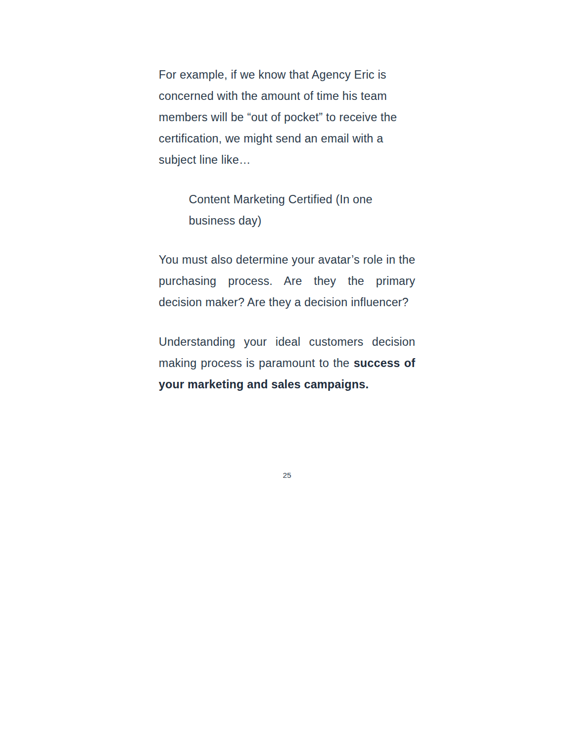For example, if we know that Agency Eric is concerned with the amount of time his team members will be “out of pocket” to receive the certification, we might send an email with a subject line like…
Content Marketing Certified (In one business day)
You must also determine your avatar’s role in the purchasing process. Are they the primary decision maker? Are they a decision influencer?
Understanding your ideal customers decision making process is paramount to the success of your marketing and sales campaigns.
25